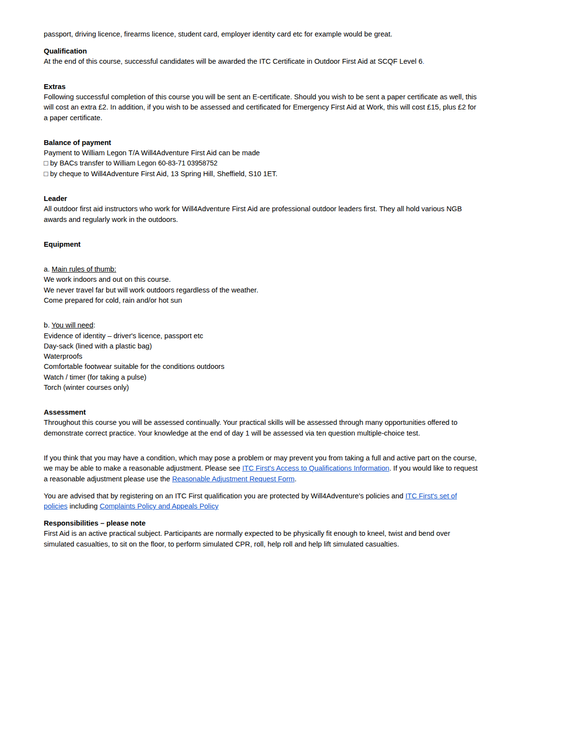passport, driving licence, firearms licence, student card, employer identity card etc for example would be great.
Qualification
At the end of this course, successful candidates will be awarded the ITC Certificate in Outdoor First Aid at SCQF Level 6.
Extras
Following successful completion of this course you will be sent an E-certificate. Should you wish to be sent a paper certificate as well, this will cost an extra £2. In addition, if you wish to be assessed and certificated for Emergency First Aid at Work, this will cost £15, plus £2 for a paper certificate.
Balance of payment
Payment to William Legon T/A Will4Adventure First Aid can be made
□ by BACs transfer to William Legon 60-83-71 03958752
□ by cheque to Will4Adventure First Aid, 13 Spring Hill, Sheffield, S10 1ET.
Leader
All outdoor first aid instructors who work for Will4Adventure First Aid are professional outdoor leaders first. They all hold various NGB awards and regularly work in the outdoors.
Equipment
a. Main rules of thumb:
We work indoors and out on this course.
We never travel far but will work outdoors regardless of the weather.
Come prepared for cold, rain and/or hot sun
b. You will need:
Evidence of identity – driver's licence, passport etc
Day-sack (lined with a plastic bag)
Waterproofs
Comfortable footwear suitable for the conditions outdoors
Watch / timer (for taking a pulse)
Torch (winter courses only)
Assessment
Throughout this course you will be assessed continually. Your practical skills will be assessed through many opportunities offered to demonstrate correct practice. Your knowledge at the end of day 1 will be assessed via ten question multiple-choice test.
If you think that you may have a condition, which may pose a problem or may prevent you from taking a full and active part on the course, we may be able to make a reasonable adjustment. Please see ITC First's Access to Qualifications Information. If you would like to request a reasonable adjustment please use the Reasonable Adjustment Request Form.
You are advised that by registering on an ITC First qualification you are protected by Will4Adventure's policies and ITC First's set of policies including Complaints Policy and Appeals Policy
Responsibilities – please note
First Aid is an active practical subject. Participants are normally expected to be physically fit enough to kneel, twist and bend over simulated casualties, to sit on the floor, to perform simulated CPR, roll, help roll and help lift simulated casualties.